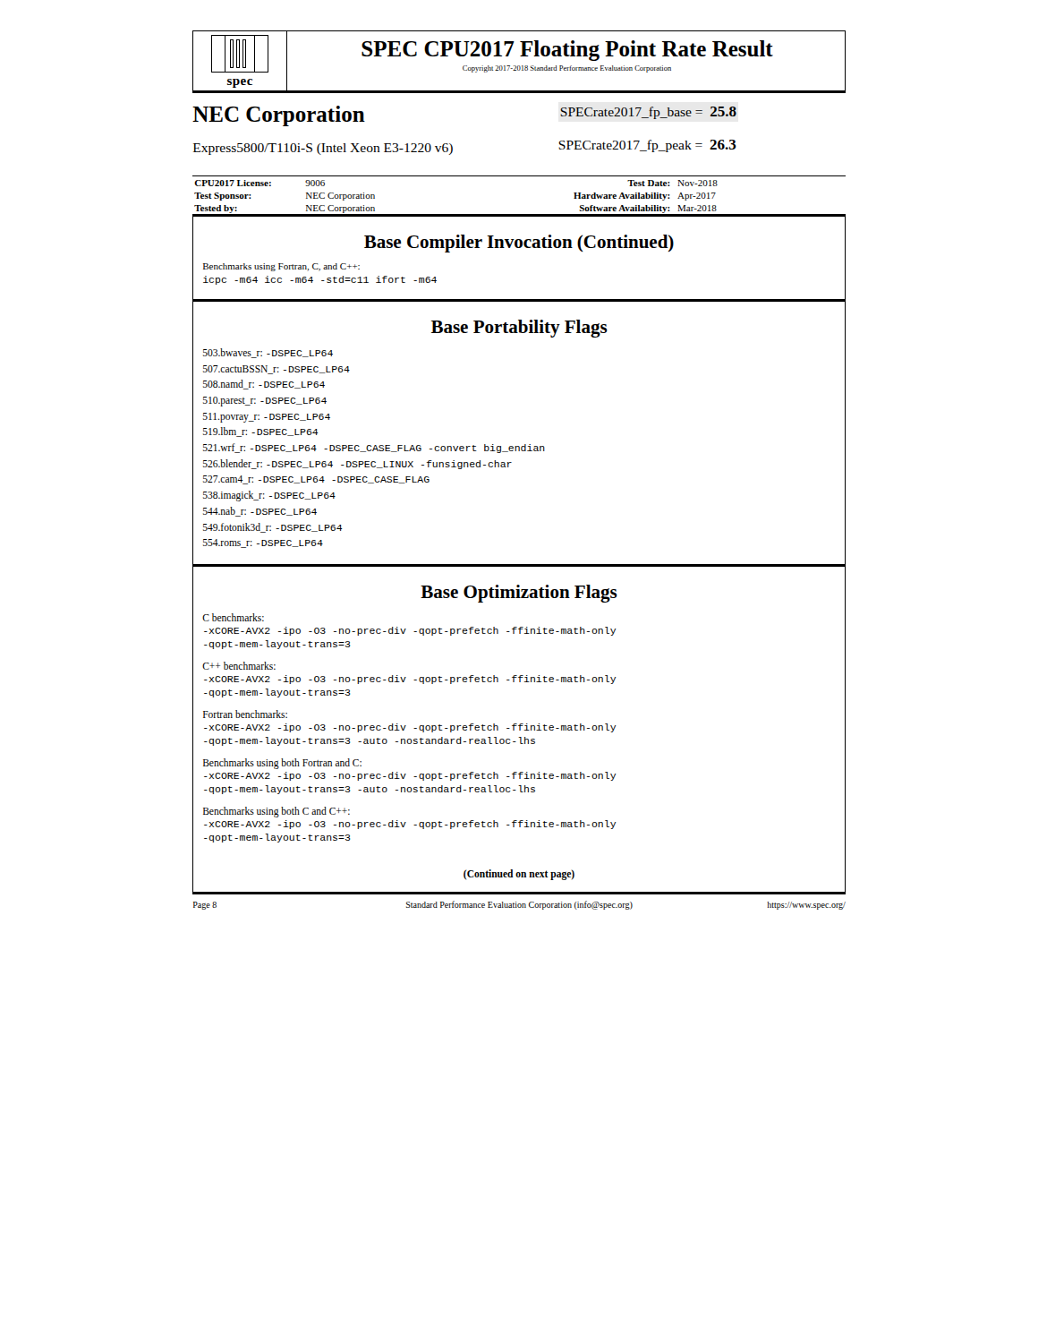spec
SPEC CPU2017 Floating Point Rate Result
Copyright 2017-2018 Standard Performance Evaluation Corporation
NEC Corporation
Express5800/T110i-S (Intel Xeon E3-1220 v6)
SPECrate2017_fp_base = 25.8
SPECrate2017_fp_peak = 26.3
| CPU2017 License: | 9006 | Test Date: | Nov-2018 |
| Test Sponsor: | NEC Corporation | Hardware Availability: | Apr-2017 |
| Tested by: | NEC Corporation | Software Availability: | Mar-2018 |
Base Compiler Invocation (Continued)
Benchmarks using Fortran, C, and C++:
icpc -m64 icc -m64 -std=c11 ifort -m64
Base Portability Flags
503.bwaves_r: -DSPEC_LP64
507.cactuBSSN_r: -DSPEC_LP64
508.namd_r: -DSPEC_LP64
510.parest_r: -DSPEC_LP64
511.povray_r: -DSPEC_LP64
519.lbm_r: -DSPEC_LP64
521.wrf_r: -DSPEC_LP64 -DSPEC_CASE_FLAG -convert big_endian
526.blender_r: -DSPEC_LP64 -DSPEC_LINUX -funsigned-char
527.cam4_r: -DSPEC_LP64 -DSPEC_CASE_FLAG
538.imagick_r: -DSPEC_LP64
544.nab_r: -DSPEC_LP64
549.fotonik3d_r: -DSPEC_LP64
554.roms_r: -DSPEC_LP64
Base Optimization Flags
C benchmarks:
-xCORE-AVX2 -ipo -O3 -no-prec-div -qopt-prefetch -ffinite-math-only
-qopt-mem-layout-trans=3
C++ benchmarks:
-xCORE-AVX2 -ipo -O3 -no-prec-div -qopt-prefetch -ffinite-math-only
-qopt-mem-layout-trans=3
Fortran benchmarks:
-xCORE-AVX2 -ipo -O3 -no-prec-div -qopt-prefetch -ffinite-math-only
-qopt-mem-layout-trans=3 -auto -nostandard-realloc-lhs
Benchmarks using both Fortran and C:
-xCORE-AVX2 -ipo -O3 -no-prec-div -qopt-prefetch -ffinite-math-only
-qopt-mem-layout-trans=3 -auto -nostandard-realloc-lhs
Benchmarks using both C and C++:
-xCORE-AVX2 -ipo -O3 -no-prec-div -qopt-prefetch -ffinite-math-only
-qopt-mem-layout-trans=3
(Continued on next page)
Page 8
Standard Performance Evaluation Corporation (info@spec.org)
https://www.spec.org/